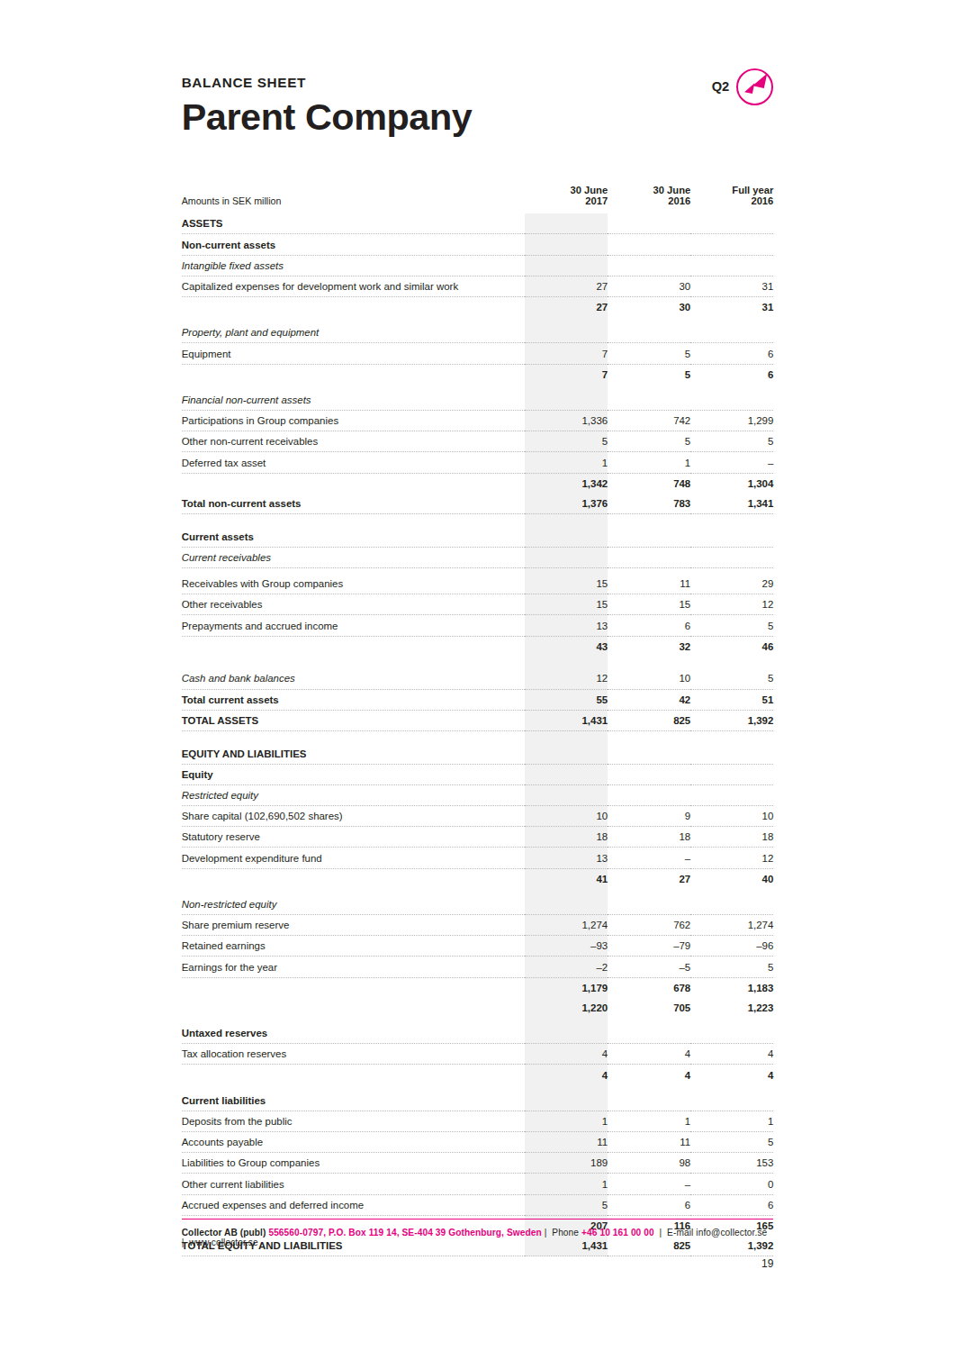Q2
Balance sheet
Parent Company
| Amounts in SEK million | 30 June 2017 | 30 June 2016 | Full year 2016 |
| --- | --- | --- | --- |
| ASSETS | | | |
| Non-current assets | | | |
| Intangible fixed assets | | | |
| Capitalized expenses for development work and similar work | 27 | 30 | 31 |
| | 27 | 30 | 31 |
| Property, plant and equipment | | | |
| Equipment | 7 | 5 | 6 |
| | 7 | 5 | 6 |
| Financial non-current assets | | | |
| Participations in Group companies | 1,336 | 742 | 1,299 |
| Other non-current receivables | 5 | 5 | 5 |
| Deferred tax asset | 1 | 1 | – |
| | 1,342 | 748 | 1,304 |
| Total non-current assets | 1,376 | 783 | 1,341 |
| Current assets | | | |
| Current receivables | | | |
| Receivables with Group companies | 15 | 11 | 29 |
| Other receivables | 15 | 15 | 12 |
| Prepayments and accrued income | 13 | 6 | 5 |
| | 43 | 32 | 46 |
| Cash and bank balances | 12 | 10 | 5 |
| Total current assets | 55 | 42 | 51 |
| TOTAL ASSETS | 1,431 | 825 | 1,392 |
| EQUITY AND LIABILITIES | | | |
| Equity | | | |
| Restricted equity | | | |
| Share capital (102,690,502 shares) | 10 | 9 | 10 |
| Statutory reserve | 18 | 18 | 18 |
| Development expenditure fund | 13 | – | 12 |
| | 41 | 27 | 40 |
| Non-restricted equity | | | |
| Share premium reserve | 1,274 | 762 | 1,274 |
| Retained earnings | –93 | –79 | –96 |
| Earnings for the year | –2 | –5 | 5 |
| | 1,179 | 678 | 1,183 |
| | 1,220 | 705 | 1,223 |
| Untaxed reserves | | | |
| Tax allocation reserves | 4 | 4 | 4 |
| | 4 | 4 | 4 |
| Current liabilities | | | |
| Deposits from the public | 1 | 1 | 1 |
| Accounts payable | 11 | 11 | 5 |
| Liabilities to Group companies | 189 | 98 | 153 |
| Other current liabilities | 1 | – | 0 |
| Accrued expenses and deferred income | 5 | 6 | 6 |
| | 207 | 116 | 165 |
| TOTAL EQUITY AND LIABILITIES | 1,431 | 825 | 1,392 |
Collector AB (publ) 556560-0797, P.O. Box 119 14, SE-404 39 Gothenburg, Sweden | Phone +46 10 161 00 00 | E-mail info@collector.se | www.collector.se
19